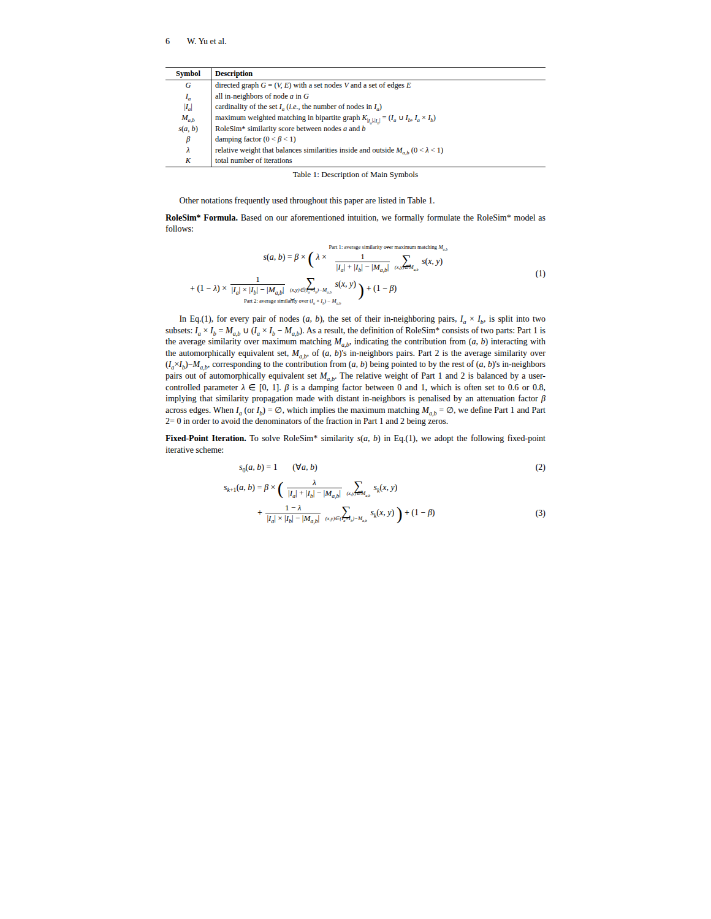6 W. Yu et al.
| Symbol | Description |
| --- | --- |
| G | directed graph G = ( V, E ) with a set nodes V and a set of edges E |
| I a | all in-neighbors of node a in G |
| / I a / | cardinality of the set I a ( i.e. , the number of nodes in I a ) |
| M a,b | maximum weighted matching in bipartite graph K / I a /,/ I b / = ( I a ∪ I b , I a × I b ) |
| s ( a, b ) | RoleSim* similarity score between nodes a and b |
| β | damping factor (0 < β < 1) |
| λ | relative weight that balances similarities inside and outside M a,b (0 < λ < 1) |
| K | total number of iterations |
Table 1: Description of Main Symbols
Other notations frequently used throughout this paper are listed in Table 1.
RoleSim* Formula. Based on our aforementioned intuition, we formally formulate the RoleSim* model as follows:
(1)
s(a, b) = β × ( λ × Part 1: average similarity over maximum matching Ma,b ⏞ 1 |Ia| + |Ib| − |Ma,b| ∑ (x,y)∈Ma,b s(x, y)
+ (1 − λ) × 1 |Ia| × |Ib| − |Ma,b| ∑ (x,y)∈(Ia×Ib)−Ma,b s(x, y) ⏟ Part 2: average similarity over (Ia × Ib) − Ma,b ) + (1 − β)
In Eq.(1), for every pair of nodes (a, b), the set of their in-neighboring pairs, Ia × Ib, is split into two subsets: Ia × Ib = Ma,b ∪ (Ia × Ib − Ma,b). As a result, the definition of RoleSim* consists of two parts: Part 1 is the average similarity over maximum matching Ma,b, indicating the contribution from (a, b) interacting with the automorphically equivalent set, Ma,b, of (a, b)'s in-neighbors pairs. Part 2 is the average similarity over (Ia×Ib)−Ma,b, corresponding to the contribution from (a, b) being pointed to by the rest of (a, b)'s in-neighbors pairs out of automorphically equivalent set Ma,b. The relative weight of Part 1 and 2 is balanced by a user-controlled parameter λ ∈ [0, 1]. β is a damping factor between 0 and 1, which is often set to 0.6 or 0.8, implying that similarity propagation made with distant in-neighbors is penalised by an attenuation factor β across edges. When Ia (or Ib) = ∅, which implies the maximum matching Ma,b = ∅, we define Part 1 and Part 2= 0 in order to avoid the denominators of the fraction in Part 1 and 2 being zeros.
Fixed-Point Iteration. To solve RoleSim* similarity s(a, b) in Eq.(1), we adopt the following fixed-point iterative scheme:
s0(a, b) = 1 (∀a, b) (2)
sk+1(a, b) = β × ( λ |Ia| + |Ib| − |Ma,b| ∑ (x,y)∈Ma,b sk(x, y)
+ 1 − λ |Ia| × |Ib| − |Ma,b| ∑ (x,y)∈(Ia×Ib)−Ma,b sk(x, y) ) + (1 − β) (3)